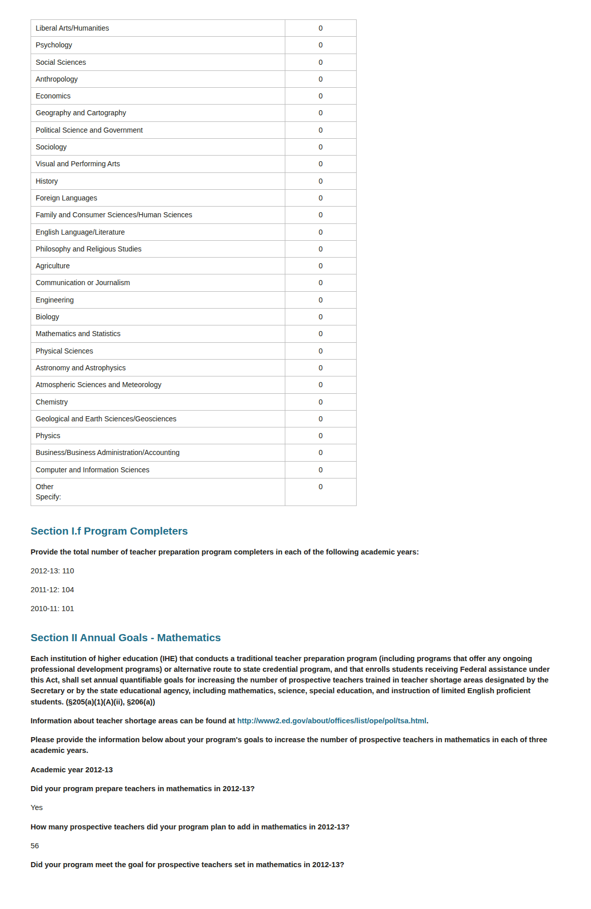| Liberal Arts/Humanities | 0 |
| Psychology | 0 |
| Social Sciences | 0 |
| Anthropology | 0 |
| Economics | 0 |
| Geography and Cartography | 0 |
| Political Science and Government | 0 |
| Sociology | 0 |
| Visual and Performing Arts | 0 |
| History | 0 |
| Foreign Languages | 0 |
| Family and Consumer Sciences/Human Sciences | 0 |
| English Language/Literature | 0 |
| Philosophy and Religious Studies | 0 |
| Agriculture | 0 |
| Communication or Journalism | 0 |
| Engineering | 0 |
| Biology | 0 |
| Mathematics and Statistics | 0 |
| Physical Sciences | 0 |
| Astronomy and Astrophysics | 0 |
| Atmospheric Sciences and Meteorology | 0 |
| Chemistry | 0 |
| Geological and Earth Sciences/Geosciences | 0 |
| Physics | 0 |
| Business/Business Administration/Accounting | 0 |
| Computer and Information Sciences | 0 |
| Other Specify: | 0 |
Section I.f Program Completers
Provide the total number of teacher preparation program completers in each of the following academic years:
2012-13: 110
2011-12: 104
2010-11: 101
Section II Annual Goals - Mathematics
Each institution of higher education (IHE) that conducts a traditional teacher preparation program (including programs that offer any ongoing professional development programs) or alternative route to state credential program, and that enrolls students receiving Federal assistance under this Act, shall set annual quantifiable goals for increasing the number of prospective teachers trained in teacher shortage areas designated by the Secretary or by the state educational agency, including mathematics, science, special education, and instruction of limited English proficient students. (§205(a)(1)(A)(ii), §206(a))
Information about teacher shortage areas can be found at http://www2.ed.gov/about/offices/list/ope/pol/tsa.html.
Please provide the information below about your program's goals to increase the number of prospective teachers in mathematics in each of three academic years.
Academic year 2012-13
Did your program prepare teachers in mathematics in 2012-13?
Yes
How many prospective teachers did your program plan to add in mathematics in 2012-13?
56
Did your program meet the goal for prospective teachers set in mathematics in 2012-13?